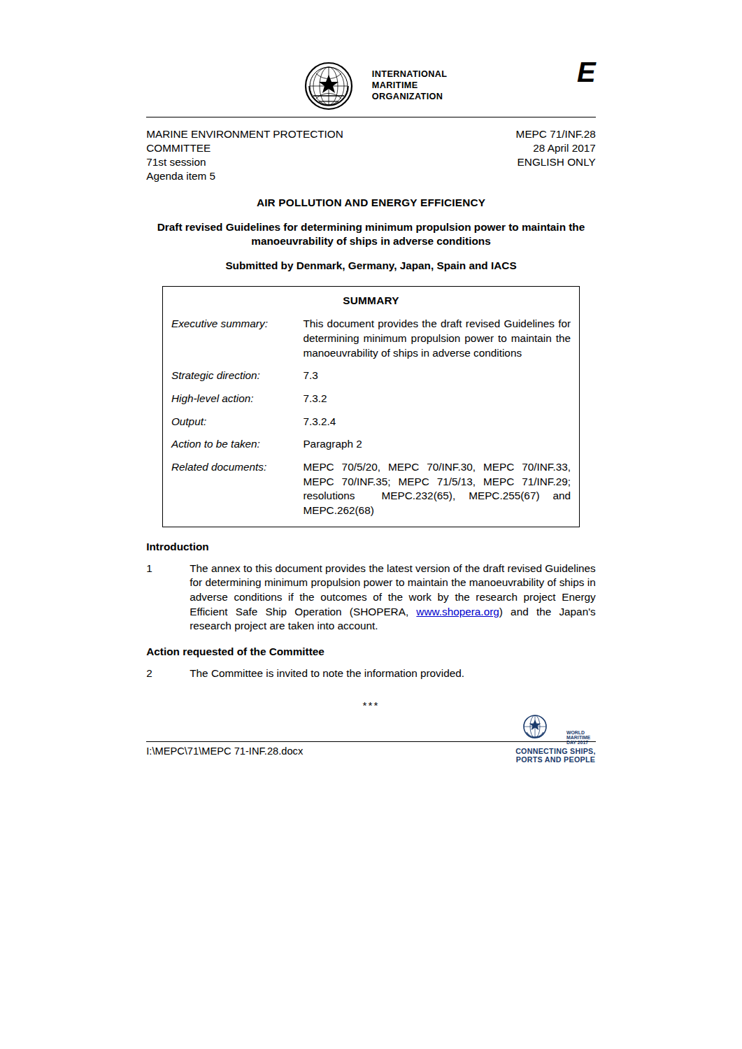E
INTERNATIONAL
MARITIME
ORGANIZATION
| MARINE ENVIRONMENT PROTECTION COMMITTEE 71st session Agenda item 5 | MEPC 71/INF.28 28 April 2017 ENGLISH ONLY |
AIR POLLUTION AND ENERGY EFFICIENCY
Draft revised Guidelines for determining minimum propulsion power to maintain the
manoeuvrability of ships in adverse conditions
Submitted by Denmark, Germany, Japan, Spain and IACS
SUMMARY
| Executive summary: | This document provides the draft revised Guidelines for determining minimum propulsion power to maintain the manoeuvrability of ships in adverse conditions |
| Strategic direction: | 7.3 |
| High-level action: | 7.3.2 |
| Output: | 7.3.2.4 |
| Action to be taken: | Paragraph 2 |
| Related documents: | MEPC 70/5/20, MEPC 70/INF.30, MEPC 70/INF.33, MEPC 70/INF.35; MEPC 71/5/13, MEPC 71/INF.29; resolutions MEPC.232(65), MEPC.255(67) and MEPC.262(68) |
Introduction
1
The annex to this document provides the latest version of the draft revised Guidelines for determining minimum propulsion power to maintain the manoeuvrability of ships in adverse conditions if the outcomes of the work by the research project Energy Efficient Safe Ship Operation (SHOPERA, www.shopera.org) and the Japan's research project are taken into account.
Action requested of the Committee
2
The Committee is invited to note the information provided.
***
I:\MEPC\71\MEPC 71-INF.28.docx
WORLD
MARITIME
DAY 2017
CONNECTING SHIPS,
PORTS AND PEOPLE